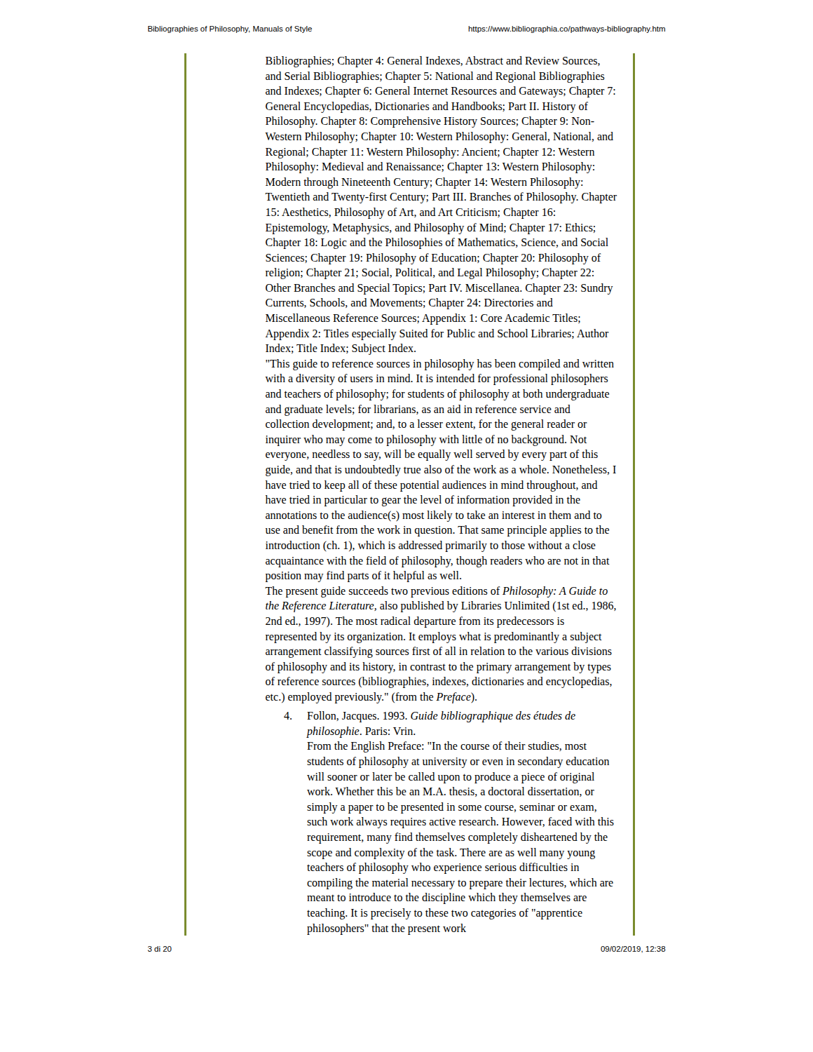Bibliographies of Philosophy, Manuals of Style
https://www.bibliographia.co/pathways-bibliography.htm
Bibliographies; Chapter 4: General Indexes, Abstract and Review Sources, and Serial Bibliographies; Chapter 5: National and Regional Bibliographies and Indexes; Chapter 6: General Internet Resources and Gateways; Chapter 7: General Encyclopedias, Dictionaries and Handbooks; Part II. History of Philosophy. Chapter 8: Comprehensive History Sources; Chapter 9: Non-Western Philosophy; Chapter 10: Western Philosophy: General, National, and Regional; Chapter 11: Western Philosophy: Ancient; Chapter 12: Western Philosophy: Medieval and Renaissance; Chapter 13: Western Philosophy: Modern through Nineteenth Century; Chapter 14: Western Philosophy: Twentieth and Twenty-first Century; Part III. Branches of Philosophy. Chapter 15: Aesthetics, Philosophy of Art, and Art Criticism; Chapter 16: Epistemology, Metaphysics, and Philosophy of Mind; Chapter 17: Ethics; Chapter 18: Logic and the Philosophies of Mathematics, Science, and Social Sciences; Chapter 19: Philosophy of Education; Chapter 20: Philosophy of religion; Chapter 21; Social, Political, and Legal Philosophy; Chapter 22: Other Branches and Special Topics; Part IV. Miscellanea. Chapter 23: Sundry Currents, Schools, and Movements; Chapter 24: Directories and Miscellaneous Reference Sources; Appendix 1: Core Academic Titles; Appendix 2: Titles especially Suited for Public and School Libraries; Author Index; Title Index; Subject Index.
"This guide to reference sources in philosophy has been compiled and written with a diversity of users in mind. It is intended for professional philosophers and teachers of philosophy; for students of philosophy at both undergraduate and graduate levels; for librarians, as an aid in reference service and collection development; and, to a lesser extent, for the general reader or inquirer who may come to philosophy with little of no background. Not everyone, needless to say, will be equally well served by every part of this guide, and that is undoubtedly true also of the work as a whole. Nonetheless, I have tried to keep all of these potential audiences in mind throughout, and have tried in particular to gear the level of information provided in the annotations to the audience(s) most likely to take an interest in them and to use and benefit from the work in question. That same principle applies to the introduction (ch. 1), which is addressed primarily to those without a close acquaintance with the field of philosophy, though readers who are not in that position may find parts of it helpful as well.
The present guide succeeds two previous editions of Philosophy: A Guide to the Reference Literature, also published by Libraries Unlimited (1st ed., 1986, 2nd ed., 1997). The most radical departure from its predecessors is represented by its organization. It employs what is predominantly a subject arrangement classifying sources first of all in relation to the various divisions of philosophy and its history, in contrast to the primary arrangement by types of reference sources (bibliographies, indexes, dictionaries and encyclopedias, etc.) employed previously." (from the Preface).
4.
Follon, Jacques. 1993. Guide bibliographique des études de philosophie. Paris: Vrin.
From the English Preface: "In the course of their studies, most students of philosophy at university or even in secondary education will sooner or later be called upon to produce a piece of original work. Whether this be an M.A. thesis, a doctoral dissertation, or simply a paper to be presented in some course, seminar or exam, such work always requires active research. However, faced with this requirement, many find themselves completely disheartened by the scope and complexity of the task. There are as well many young teachers of philosophy who experience serious difficulties in compiling the material necessary to prepare their lectures, which are meant to introduce to the discipline which they themselves are teaching. It is precisely to these two categories of "apprentice philosophers" that the present work
3 di 20
09/02/2019, 12:38